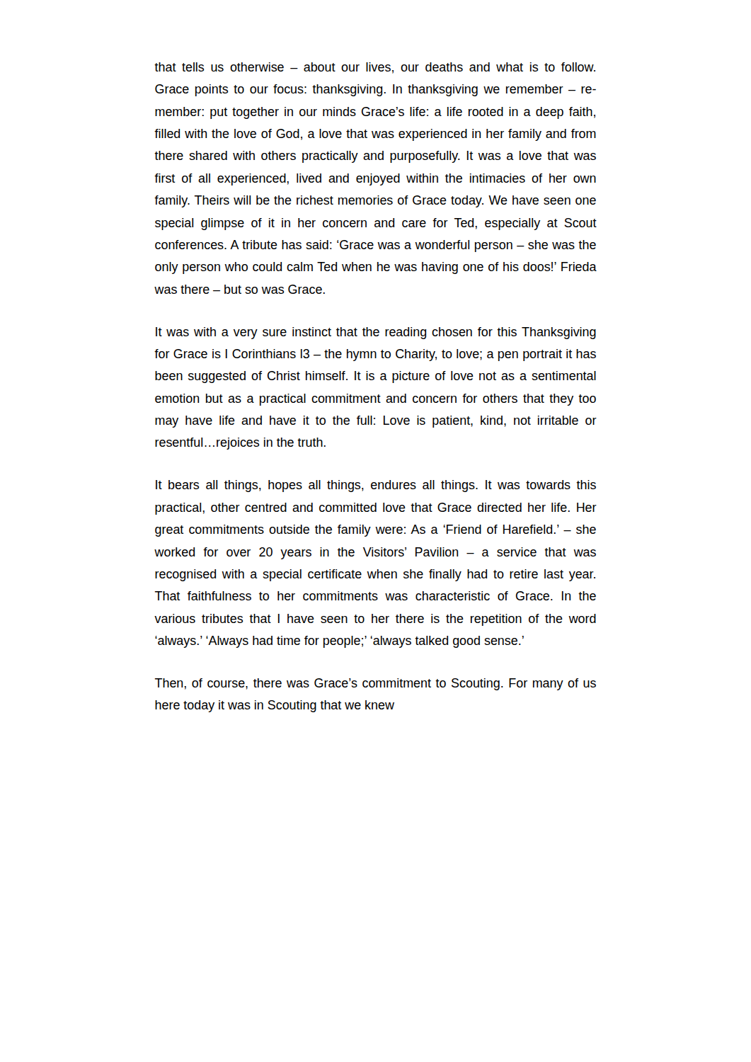that tells us otherwise – about our lives, our deaths and what is to follow. Grace points to our focus: thanksgiving. In thanksgiving we remember – re-member: put together in our minds Grace’s life: a life rooted in a deep faith, filled with the love of God, a love that was experienced in her family and from there shared with others practically and purposefully. It was a love that was first of all experienced, lived and enjoyed within the intimacies of her own family. Theirs will be the richest memories of Grace today. We have seen one special glimpse of it in her concern and care for Ted, especially at Scout conferences. A tribute has said: ‘Grace was a wonderful person – she was the only person who could calm Ted when he was having one of his doos!’ Frieda was there – but so was Grace.
It was with a very sure instinct that the reading chosen for this Thanksgiving for Grace is I Corinthians l3 – the hymn to Charity, to love; a pen portrait it has been suggested of Christ himself. It is a picture of love not as a sentimental emotion but as a practical commitment and concern for others that they too may have life and have it to the full: Love is patient, kind, not irritable or resentful…rejoices in the truth.
It bears all things, hopes all things, endures all things. It was towards this practical, other centred and committed love that Grace directed her life. Her great commitments outside the family were: As a ‘Friend of Harefield.’ – she worked for over 20 years in the Visitors’ Pavilion – a service that was recognised with a special certificate when she finally had to retire last year. That faithfulness to her commitments was characteristic of Grace. In the various tributes that I have seen to her there is the repetition of the word ‘always.’ ‘Always had time for people;’ ‘always talked good sense.’
Then, of course, there was Grace’s commitment to Scouting. For many of us here today it was in Scouting that we knew